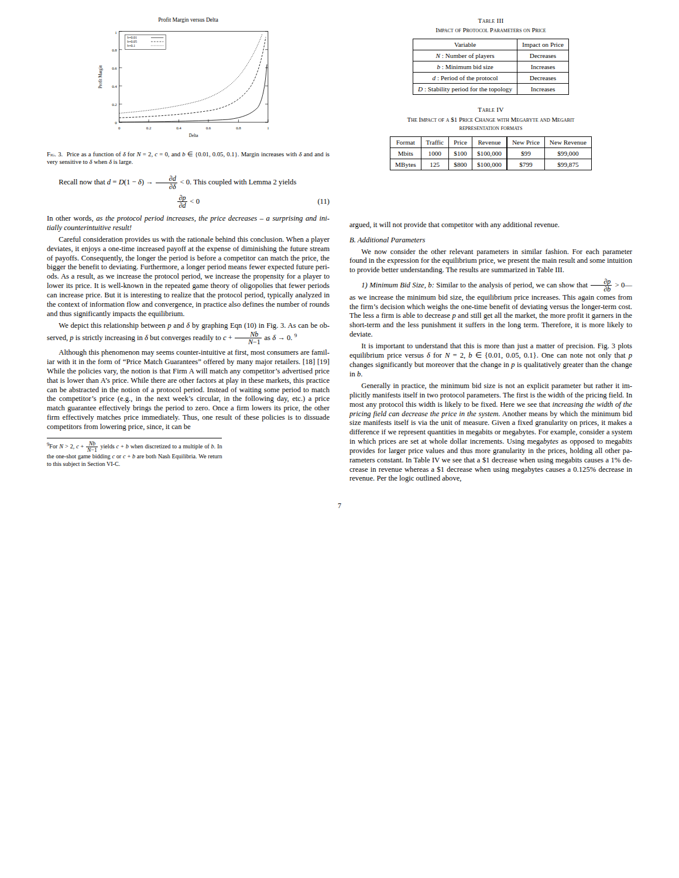Profit Margin versus Delta
0 0.2 0.4 0.6 0.8 1 0 0.2 0.4 0.6 0.8 1 Delta Profit Margin b=0.01 b=0.05 b=0.1
Fig. 3. Price as a function of δ for N = 2, c = 0, and b ∈ {0.01, 0.05, 0.1}. Margin increases with δ and and is very sensitive to δ when δ is large.
Recall now that d = D(1 − δ) → ∂d∂δ < 0. This coupled with Lemma 2 yields
∂p∂d < 0 (11)
In other words, as the protocol period increases, the price decreases – a surprising and initially counterintuitive result!
Careful consideration provides us with the rationale behind this conclusion. When a player deviates, it enjoys a one-time increased payoff at the expense of diminishing the future stream of payoffs. Consequently, the longer the period is before a competitor can match the price, the bigger the benefit to deviating. Furthermore, a longer period means fewer expected future periods. As a result, as we increase the protocol period, we increase the propensity for a player to lower its price. It is well-known in the repeated game theory of oligopolies that fewer periods can increase price. But it is interesting to realize that the protocol period, typically analyzed in the context of information flow and convergence, in practice also defines the number of rounds and thus significantly impacts the equilibrium.
We depict this relationship between p and δ by graphing Eqn (10) in Fig. 3. As can be observed, p is strictly increasing in δ but converges readily to c + Nb N−1 as δ → 0. 9
Although this phenomenon may seems counter-intuitive at first, most consumers are familiar with it in the form of “Price Match Guarantees” offered by many major retailers. [18] [19] While the policies vary, the notion is that Firm A will match any competitor’s advertised price that is lower than A’s price. While there are other factors at play in these markets, this practice can be abstracted in the notion of a protocol period. Instead of waiting some period to match the competitor’s price (e.g., in the next week’s circular, in the following day, etc.) a price match guarantee effectively brings the period to zero. Once a firm lowers its price, the other firm effectively matches price immediately. Thus, one result of these policies is to dissuade competitors from lowering price, since, it can be
9 For N > 2, c + Nb N−1 yields c + b when discretized to a multiple of b. In the one-shot game bidding c or c + b are both Nash Equilibria. We return to this subject in Section VI-C.
Table III
Impact of Protocol Parameters on Price
| Variable | Impact on Price |
| --- | --- |
| N : Number of players | Decreases |
| b : Minimum bid size | Increases |
| d : Period of the protocol | Decreases |
| D : Stability period for the topology | Increases |
Table IV
The Impact of a $1 Price Change with Megabyte and Megabit
representation formats
| Format | Traffic | Price | Revenue | New Price | New Revenue |
| --- | --- | --- | --- | --- | --- |
| Mbits | 1000 | $100 | $100,000 | $99 | $99,000 |
| MBytes | 125 | $800 | $100,000 | $799 | $99,875 |
argued, it will not provide that competitor with any additional revenue.
B. Additional Parameters
We now consider the other relevant parameters in similar fashion. For each parameter found in the expression for the equilibrium price, we present the main result and some intuition to provide better understanding. The results are summarized in Table III.
1) Minimum Bid Size, b: Similar to the analysis of period, we can show that ∂p∂b > 0—as we increase the minimum bid size, the equilibrium price increases. This again comes from the firm’s decision which weighs the one-time benefit of deviating versus the longer-term cost. The less a firm is able to decrease p and still get all the market, the more profit it garners in the short-term and the less punishment it suffers in the long term. Therefore, it is more likely to deviate.
It is important to understand that this is more than just a matter of precision. Fig. 3 plots equilibrium price versus δ for N = 2, b ∈ {0.01, 0.05, 0.1}. One can note not only that p changes significantly but moreover that the change in p is qualitatively greater than the change in b.
Generally in practice, the minimum bid size is not an explicit parameter but rather it implicitly manifests itself in two protocol parameters. The first is the width of the pricing field. In most any protocol this width is likely to be fixed. Here we see that increasing the width of the pricing field can decrease the price in the system. Another means by which the minimum bid size manifests itself is via the unit of measure. Given a fixed granularity on prices, it makes a difference if we represent quantities in megabits or megabytes. For example, consider a system in which prices are set at whole dollar increments. Using megabytes as opposed to megabits provides for larger price values and thus more granularity in the prices, holding all other parameters constant. In Table IV we see that a $1 decrease when using megabits causes a 1% decrease in revenue whereas a $1 decrease when using megabytes causes a 0.125% decrease in revenue. Per the logic outlined above,
7